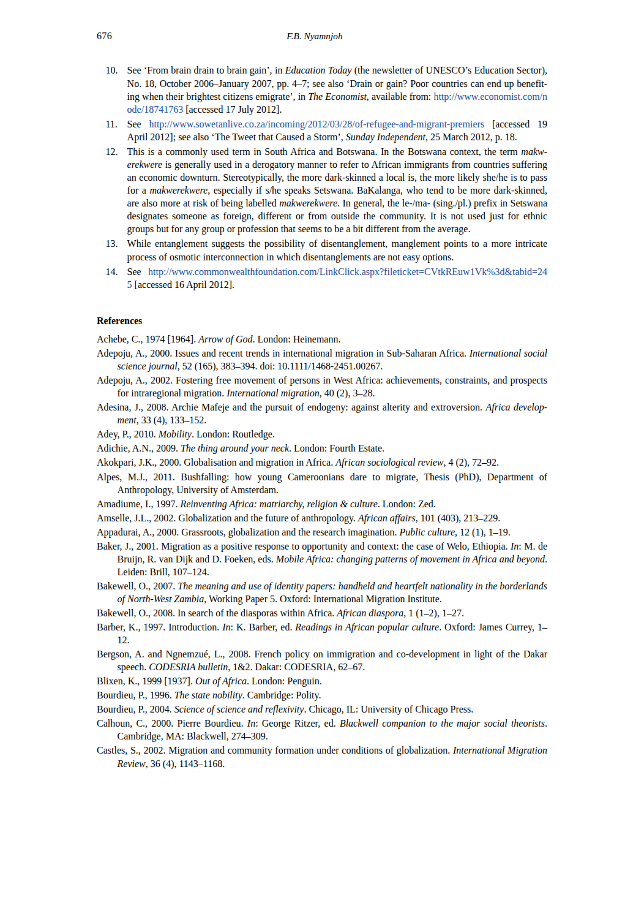676
F.B. Nyamnjoh
See ‘From brain drain to brain gain’, in Education Today (the newsletter of UNESCO’s Education Sector), No. 18, October 2006–January 2007, pp. 4–7; see also ‘Drain or gain? Poor countries can end up benefiting when their brightest citizens emigrate’, in The Economist, available from: http://www.economist.com/node/18741763 [accessed 17 July 2012].
See http://www.sowetanlive.co.za/incoming/2012/03/28/of-refugee-and-migrant-premiers [accessed 19 April 2012]; see also ‘The Tweet that Caused a Storm’, Sunday Independent, 25 March 2012, p. 18.
This is a commonly used term in South Africa and Botswana. In the Botswana context, the term makwerekwere is generally used in a derogatory manner to refer to African immigrants from countries suffering an economic downturn. Stereotypically, the more dark-skinned a local is, the more likely she/he is to pass for a makwerekwere, especially if s/he speaks Setswana. BaKalanga, who tend to be more dark-skinned, are also more at risk of being labelled makwerekwere. In general, the le-/ma- (sing./pl.) prefix in Setswana designates someone as foreign, different or from outside the community. It is not used just for ethnic groups but for any group or profession that seems to be a bit different from the average.
While entanglement suggests the possibility of disentanglement, manglement points to a more intricate process of osmotic interconnection in which disentanglements are not easy options.
See http://www.commonwealthfoundation.com/LinkClick.aspx?fileticket=CVtkREuw1Vk%3d&tabid=245 [accessed 16 April 2012].
References
Achebe, C., 1974 [1964]. Arrow of God. London: Heinemann.
Adepoju, A., 2000. Issues and recent trends in international migration in Sub-Saharan Africa. International social science journal, 52 (165), 383–394. doi: 10.1111/1468-2451.00267.
Adepoju, A., 2002. Fostering free movement of persons in West Africa: achievements, constraints, and prospects for intraregional migration. International migration, 40 (2), 3–28.
Adesina, J., 2008. Archie Mafeje and the pursuit of endogeny: against alterity and extroversion. Africa development, 33 (4), 133–152.
Adey, P., 2010. Mobility. London: Routledge.
Adichie, A.N., 2009. The thing around your neck. London: Fourth Estate.
Akokpari, J.K., 2000. Globalisation and migration in Africa. African sociological review, 4 (2), 72–92.
Alpes, M.J., 2011. Bushfalling: how young Cameroonians dare to migrate, Thesis (PhD), Department of Anthropology, University of Amsterdam.
Amadiume, I., 1997. Reinventing Africa: matriarchy, religion & culture. London: Zed.
Amselle, J.L., 2002. Globalization and the future of anthropology. African affairs, 101 (403), 213–229.
Appadurai, A., 2000. Grassroots, globalization and the research imagination. Public culture, 12 (1), 1–19.
Baker, J., 2001. Migration as a positive response to opportunity and context: the case of Welo, Ethiopia. In: M. de Bruijn, R. van Dijk and D. Foeken, eds. Mobile Africa: changing patterns of movement in Africa and beyond. Leiden: Brill, 107–124.
Bakewell, O., 2007. The meaning and use of identity papers: handheld and heartfelt nationality in the borderlands of North-West Zambia, Working Paper 5. Oxford: International Migration Institute.
Bakewell, O., 2008. In search of the diasporas within Africa. African diaspora, 1 (1–2), 1–27.
Barber, K., 1997. Introduction. In: K. Barber, ed. Readings in African popular culture. Oxford: James Currey, 1–12.
Bergson, A. and Ngnemzué, L., 2008. French policy on immigration and co-development in light of the Dakar speech. CODESRIA bulletin, 1&2. Dakar: CODESRIA, 62–67.
Blixen, K., 1999 [1937]. Out of Africa. London: Penguin.
Bourdieu, P., 1996. The state nobility. Cambridge: Polity.
Bourdieu, P., 2004. Science of science and reflexivity. Chicago, IL: University of Chicago Press.
Calhoun, C., 2000. Pierre Bourdieu. In: George Ritzer, ed. Blackwell companion to the major social theorists. Cambridge, MA: Blackwell, 274–309.
Castles, S., 2002. Migration and community formation under conditions of globalization. International Migration Review, 36 (4), 1143–1168.